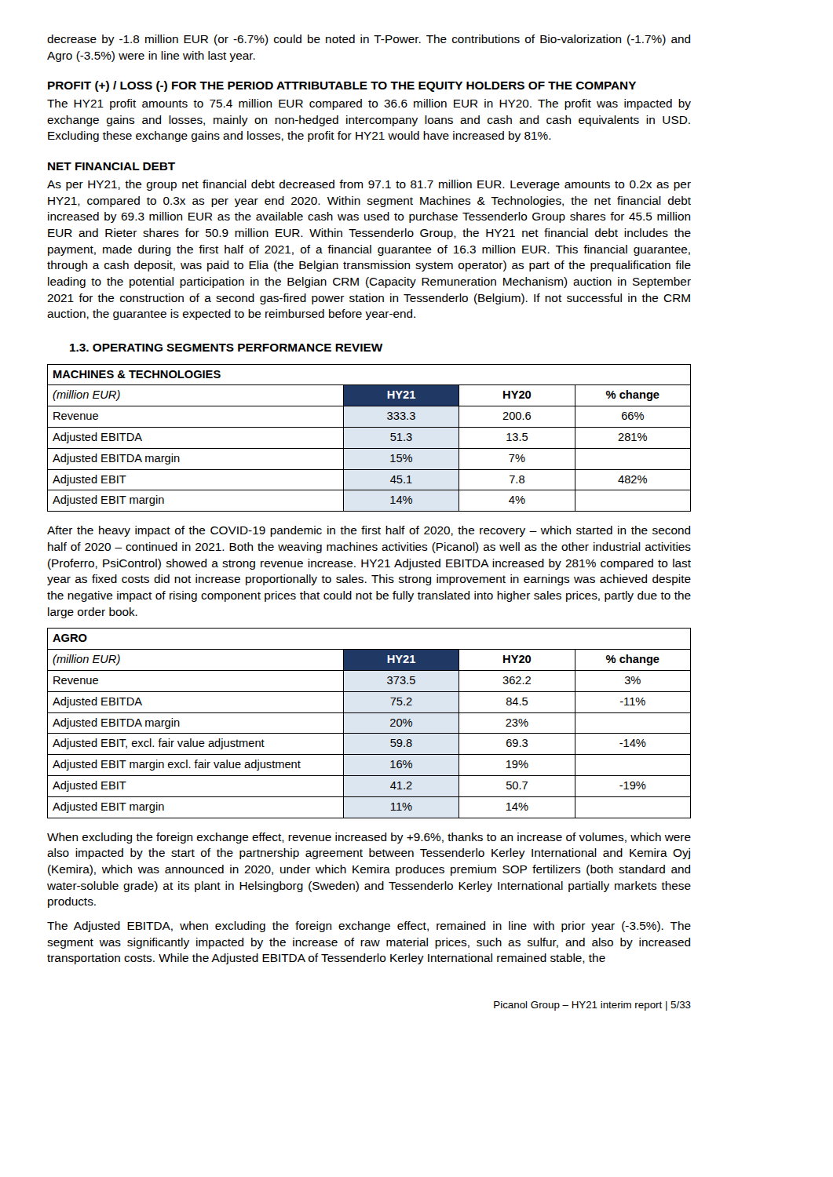decrease by -1.8 million EUR (or -6.7%) could be noted in T-Power. The contributions of Bio-valorization (-1.7%) and Agro (-3.5%) were in line with last year.
PROFIT (+) / LOSS (-) FOR THE PERIOD ATTRIBUTABLE TO THE EQUITY HOLDERS OF THE COMPANY
The HY21 profit amounts to 75.4 million EUR compared to 36.6 million EUR in HY20. The profit was impacted by exchange gains and losses, mainly on non-hedged intercompany loans and cash and cash equivalents in USD. Excluding these exchange gains and losses, the profit for HY21 would have increased by 81%.
NET FINANCIAL DEBT
As per HY21, the group net financial debt decreased from 97.1 to 81.7 million EUR. Leverage amounts to 0.2x as per HY21, compared to 0.3x as per year end 2020. Within segment Machines & Technologies, the net financial debt increased by 69.3 million EUR as the available cash was used to purchase Tessenderlo Group shares for 45.5 million EUR and Rieter shares for 50.9 million EUR. Within Tessenderlo Group, the HY21 net financial debt includes the payment, made during the first half of 2021, of a financial guarantee of 16.3 million EUR. This financial guarantee, through a cash deposit, was paid to Elia (the Belgian transmission system operator) as part of the prequalification file leading to the potential participation in the Belgian CRM (Capacity Remuneration Mechanism) auction in September 2021 for the construction of a second gas-fired power station in Tessenderlo (Belgium). If not successful in the CRM auction, the guarantee is expected to be reimbursed before year-end.
1.3. OPERATING SEGMENTS PERFORMANCE REVIEW
| MACHINES & TECHNOLOGIES |
| (million EUR) | HY21 | HY20 | % change |
| Revenue | 333.3 | 200.6 | 66% |
| Adjusted EBITDA | 51.3 | 13.5 | 281% |
| Adjusted EBITDA margin | 15% | 7% | |
| Adjusted EBIT | 45.1 | 7.8 | 482% |
| Adjusted EBIT margin | 14% | 4% | |
After the heavy impact of the COVID-19 pandemic in the first half of 2020, the recovery – which started in the second half of 2020 – continued in 2021. Both the weaving machines activities (Picanol) as well as the other industrial activities (Proferro, PsiControl) showed a strong revenue increase. HY21 Adjusted EBITDA increased by 281% compared to last year as fixed costs did not increase proportionally to sales. This strong improvement in earnings was achieved despite the negative impact of rising component prices that could not be fully translated into higher sales prices, partly due to the large order book.
| AGRO |
| (million EUR) | HY21 | HY20 | % change |
| Revenue | 373.5 | 362.2 | 3% |
| Adjusted EBITDA | 75.2 | 84.5 | -11% |
| Adjusted EBITDA margin | 20% | 23% | |
| Adjusted EBIT, excl. fair value adjustment | 59.8 | 69.3 | -14% |
| Adjusted EBIT margin excl. fair value adjustment | 16% | 19% | |
| Adjusted EBIT | 41.2 | 50.7 | -19% |
| Adjusted EBIT margin | 11% | 14% | |
When excluding the foreign exchange effect, revenue increased by +9.6%, thanks to an increase of volumes, which were also impacted by the start of the partnership agreement between Tessenderlo Kerley International and Kemira Oyj (Kemira), which was announced in 2020, under which Kemira produces premium SOP fertilizers (both standard and water-soluble grade) at its plant in Helsingborg (Sweden) and Tessenderlo Kerley International partially markets these products.
The Adjusted EBITDA, when excluding the foreign exchange effect, remained in line with prior year (-3.5%). The segment was significantly impacted by the increase of raw material prices, such as sulfur, and also by increased transportation costs. While the Adjusted EBITDA of Tessenderlo Kerley International remained stable, the
Picanol Group – HY21 interim report | 5/33